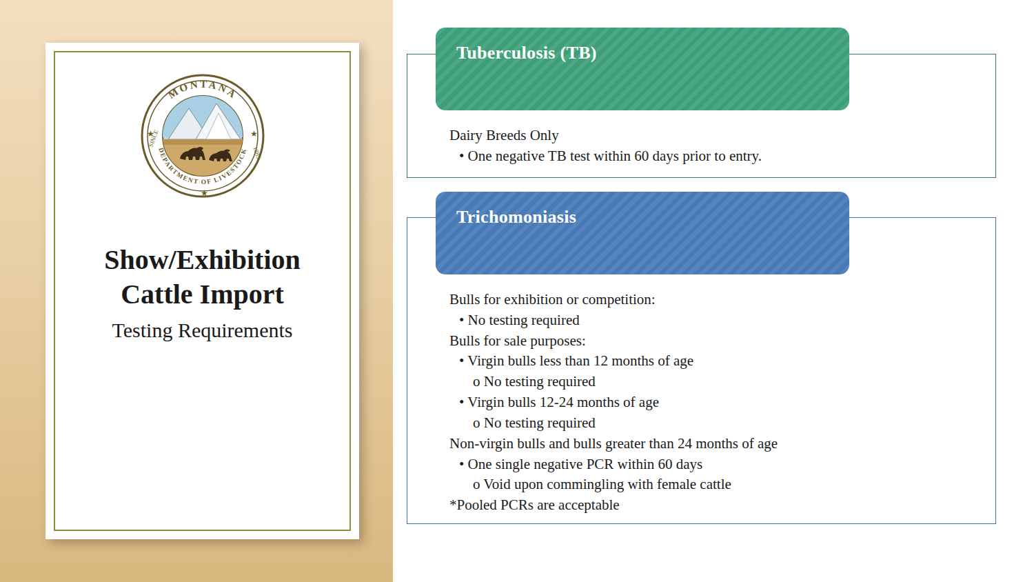MONTANA DEPARTMENT OF LIVESTOCK SINCE 1885 ★ ★ ★
Show/Exhibition
Cattle Import
Testing Requirements
Tuberculosis (TB)
Dairy Breeds Only
• One negative TB test within 60 days prior to entry.
Trichomoniasis
Bulls for exhibition or competition:
• No testing required
Bulls for sale purposes:
• Virgin bulls less than 12 months of age
o No testing required
• Virgin bulls 12-24 months of age
o No testing required
Non-virgin bulls and bulls greater than 24 months of age
• One single negative PCR within 60 days
o Void upon commingling with female cattle
*Pooled PCRs are acceptable